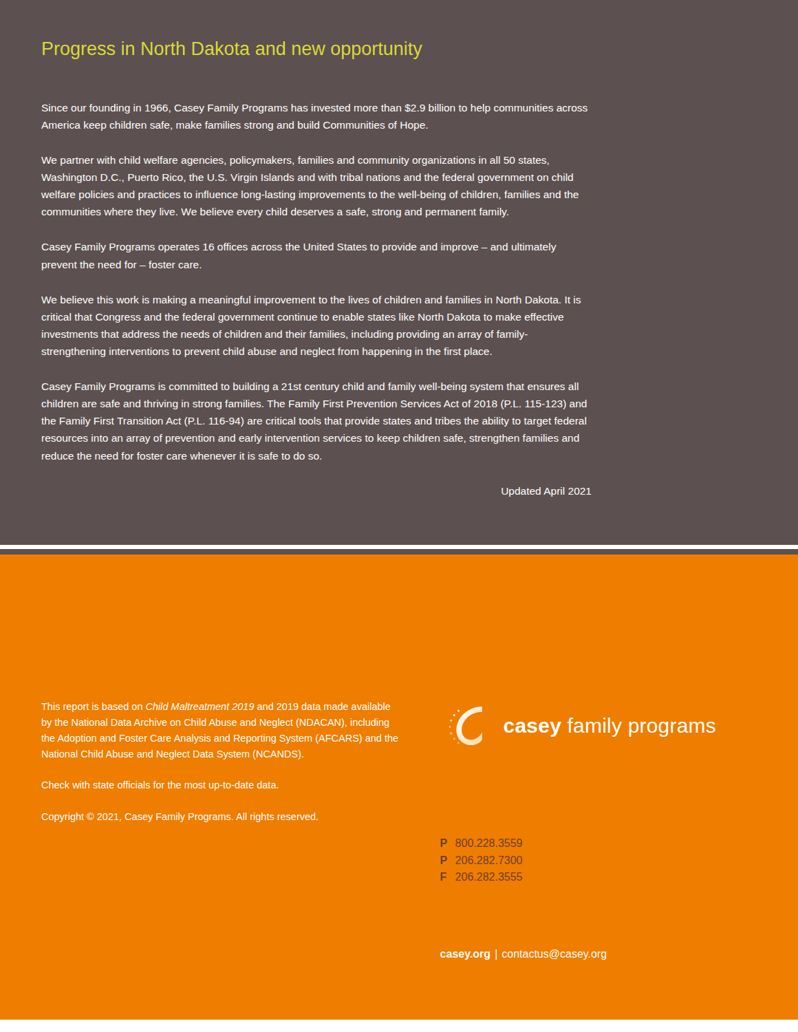Progress in North Dakota and new opportunity
Since our founding in 1966, Casey Family Programs has invested more than $2.9 billion to help communities across America keep children safe, make families strong and build Communities of Hope.
We partner with child welfare agencies, policymakers, families and community organizations in all 50 states, Washington D.C., Puerto Rico, the U.S. Virgin Islands and with tribal nations and the federal government on child welfare policies and practices to influence long-lasting improvements to the well-being of children, families and the communities where they live. We believe every child deserves a safe, strong and permanent family.
Casey Family Programs operates 16 offices across the United States to provide and improve – and ultimately prevent the need for – foster care.
We believe this work is making a meaningful improvement to the lives of children and families in North Dakota. It is critical that Congress and the federal government continue to enable states like North Dakota to make effective investments that address the needs of children and their families, including providing an array of family-strengthening interventions to prevent child abuse and neglect from happening in the first place.
Casey Family Programs is committed to building a 21st century child and family well-being system that ensures all children are safe and thriving in strong families. The Family First Prevention Services Act of 2018 (P.L. 115-123) and the Family First Transition Act (P.L. 116-94) are critical tools that provide states and tribes the ability to target federal resources into an array of prevention and early intervention services to keep children safe, strengthen families and reduce the need for foster care whenever it is safe to do so.
Updated April 2021
This report is based on Child Maltreatment 2019 and 2019 data made available by the National Data Archive on Child Abuse and Neglect (NDACAN), including the Adoption and Foster Care Analysis and Reporting System (AFCARS) and the National Child Abuse and Neglect Data System (NCANDS).
Check with state officials for the most up-to-date data.
Copyright © 2021, Casey Family Programs. All rights reserved.
casey family programs
P 800.228.3559
P 206.282.7300
F 206.282.3555
casey.org|contactus@casey.org